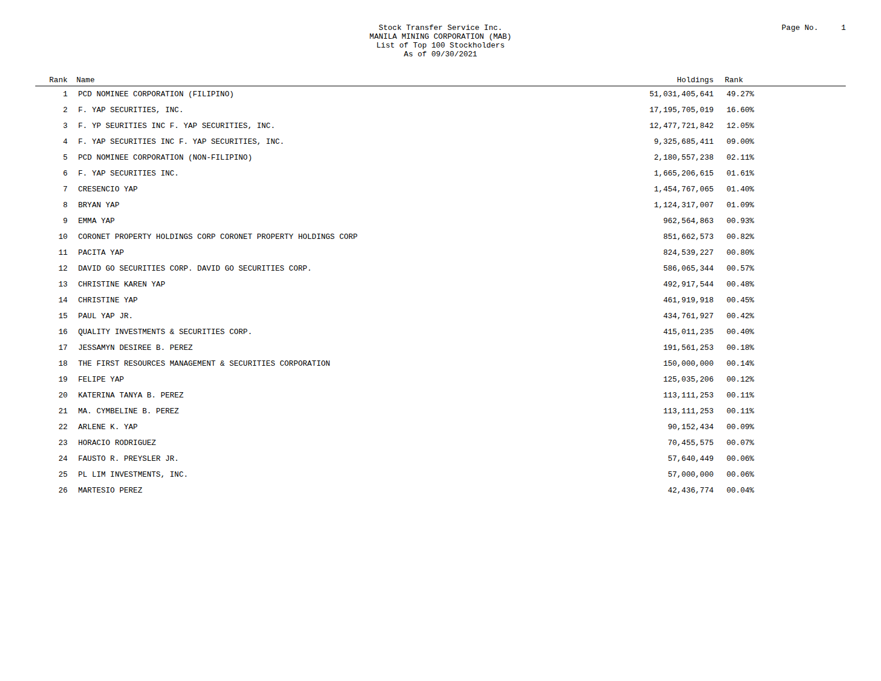Page No. 1
Stock Transfer Service Inc.
MANILA MINING CORPORATION (MAB)
List of Top 100 Stockholders
As of 09/30/2021
| Rank | Name | Holdings | Rank |
| --- | --- | --- | --- |
| 1 | PCD NOMINEE CORPORATION (FILIPINO) | 51,031,405,641 | 49.27% |
| 2 | F. YAP SECURITIES, INC. | 17,195,705,019 | 16.60% |
| 3 | F. YP SEURITIES INC F. YAP SECURITIES, INC. | 12,477,721,842 | 12.05% |
| 4 | F. YAP SECURITIES INC F. YAP SECURITIES, INC. | 9,325,685,411 | 09.00% |
| 5 | PCD NOMINEE CORPORATION (NON-FILIPINO) | 2,180,557,238 | 02.11% |
| 6 | F. YAP SECURITIES INC. | 1,665,206,615 | 01.61% |
| 7 | CRESENCIO YAP | 1,454,767,065 | 01.40% |
| 8 | BRYAN YAP | 1,124,317,007 | 01.09% |
| 9 | EMMA YAP | 962,564,863 | 00.93% |
| 10 | CORONET PROPERTY HOLDINGS CORP CORONET PROPERTY HOLDINGS CORP | 851,662,573 | 00.82% |
| 11 | PACITA YAP | 824,539,227 | 00.80% |
| 12 | DAVID GO SECURITIES CORP. DAVID GO SECURITIES CORP. | 586,065,344 | 00.57% |
| 13 | CHRISTINE KAREN YAP | 492,917,544 | 00.48% |
| 14 | CHRISTINE YAP | 461,919,918 | 00.45% |
| 15 | PAUL YAP JR. | 434,761,927 | 00.42% |
| 16 | QUALITY INVESTMENTS & SECURITIES CORP. | 415,011,235 | 00.40% |
| 17 | JESSAMYN DESIREE B. PEREZ | 191,561,253 | 00.18% |
| 18 | THE FIRST RESOURCES MANAGEMENT & SECURITIES CORPORATION | 150,000,000 | 00.14% |
| 19 | FELIPE YAP | 125,035,206 | 00.12% |
| 20 | KATERINA TANYA B. PEREZ | 113,111,253 | 00.11% |
| 21 | MA. CYMBELINE B. PEREZ | 113,111,253 | 00.11% |
| 22 | ARLENE K. YAP | 90,152,434 | 00.09% |
| 23 | HORACIO RODRIGUEZ | 70,455,575 | 00.07% |
| 24 | FAUSTO R. PREYSLER JR. | 57,640,449 | 00.06% |
| 25 | PL LIM INVESTMENTS, INC. | 57,000,000 | 00.06% |
| 26 | MARTESIO PEREZ | 42,436,774 | 00.04% |